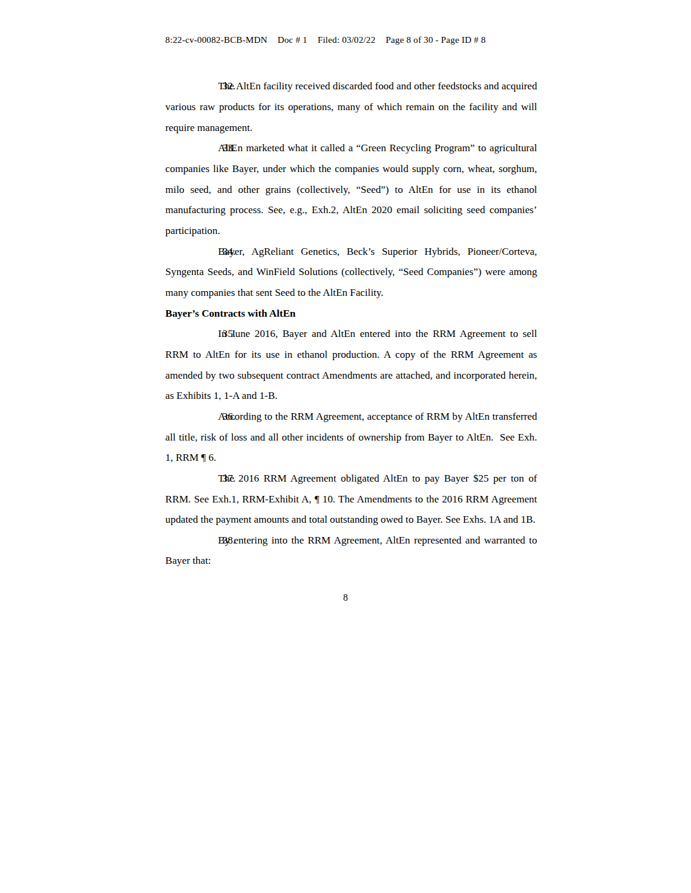8:22-cv-00082-BCB-MDN Doc # 1 Filed: 03/02/22 Page 8 of 30 - Page ID # 8
32. The AltEn facility received discarded food and other feedstocks and acquired various raw products for its operations, many of which remain on the facility and will require management.
33. AltEn marketed what it called a “Green Recycling Program” to agricultural companies like Bayer, under which the companies would supply corn, wheat, sorghum, milo seed, and other grains (collectively, “Seed”) to AltEn for use in its ethanol manufacturing process. See, e.g., Exh.2, AltEn 2020 email soliciting seed companies’ participation.
34. Bayer, AgReliant Genetics, Beck’s Superior Hybrids, Pioneer/Corteva, Syngenta Seeds, and WinField Solutions (collectively, “Seed Companies”) were among many companies that sent Seed to the AltEn Facility.
Bayer’s Contracts with AltEn
35. In June 2016, Bayer and AltEn entered into the RRM Agreement to sell RRM to AltEn for its use in ethanol production. A copy of the RRM Agreement as amended by two subsequent contract Amendments are attached, and incorporated herein, as Exhibits 1, 1-A and 1-B.
36. According to the RRM Agreement, acceptance of RRM by AltEn transferred all title, risk of loss and all other incidents of ownership from Bayer to AltEn. See Exh. 1, RRM ¶ 6.
37. The 2016 RRM Agreement obligated AltEn to pay Bayer $25 per ton of RRM. See Exh.1, RRM-Exhibit A, ¶ 10. The Amendments to the 2016 RRM Agreement updated the payment amounts and total outstanding owed to Bayer. See Exhs. 1A and 1B.
38. By entering into the RRM Agreement, AltEn represented and warranted to Bayer that:
8